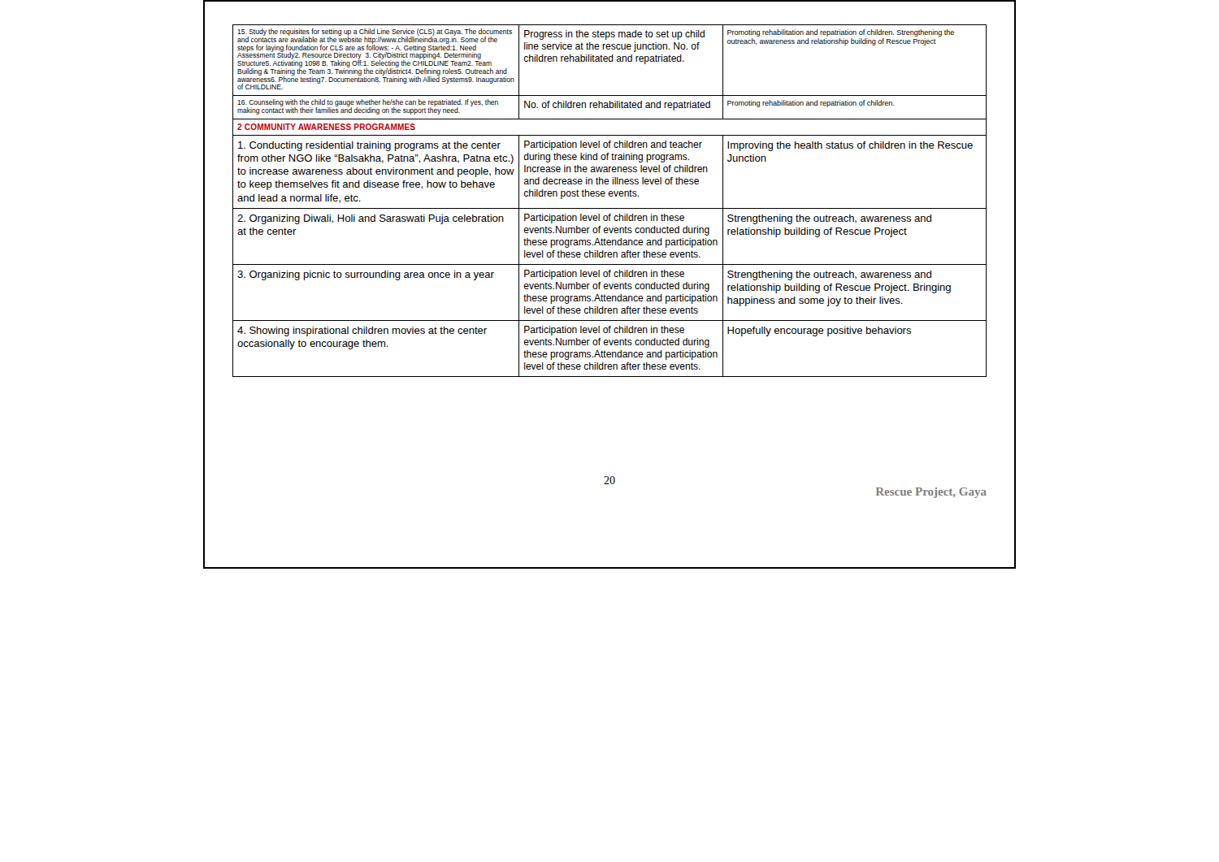| 15. Study the requisites for setting up a Child Line Service (CLS) at Gaya. The documents and contacts are available at the website http://www.childlineindia.org.in. Some of the steps for laying foundation for CLS are as follows: - A. Getting Started:1. Need Assessment Study2. Resource Directory 3. City/District mapping4. Determining Structure5. Activating 1098 B. Taking Off:1. Selecting the CHILDLINE Team2. Team Building & Training the Team 3. Twinning the city/district4. Defining roles5. Outreach and awareness6. Phone testing7. Documentation8. Training with Allied Systems9. Inauguration of CHILDLINE. | Progress in the steps made to set up child line service at the rescue junction. No. of children rehabilitated and repatriated. | Promoting rehabilitation and repatriation of children. Strengthening the outreach, awareness and relationship building of Rescue Project |
| 16. Counseling with the child to gauge whether he/she can be repatriated. If yes, then making contact with their families and deciding on the support they need. | No. of children rehabilitated and repatriated | Promoting rehabilitation and repatriation of children. |
| 2 COMMUNITY AWARENESS PROGRAMMES |
| 1. Conducting residential training programs at the center from other NGO like “Balsakha, Patna”, Aashra, Patna etc.) to increase awareness about environment and people, how to keep themselves fit and disease free, how to behave and lead a normal life, etc. | Participation level of children and teacher during these kind of training programs. Increase in the awareness level of children and decrease in the illness level of these children post these events. | Improving the health status of children in the Rescue Junction |
| 2. Organizing Diwali, Holi and Saraswati Puja celebration at the center | Participation level of children in these events.Number of events conducted during these programs.Attendance and participation level of these children after these events. | Strengthening the outreach, awareness and relationship building of Rescue Project |
| 3. Organizing picnic to surrounding area once in a year | Participation level of children in these events.Number of events conducted during these programs.Attendance and participation level of these children after these events | Strengthening the outreach, awareness and relationship building of Rescue Project. Bringing happiness and some joy to their lives. |
| 4. Showing inspirational children movies at the center occasionally to encourage them. | Participation level of children in these events.Number of events conducted during these programs.Attendance and participation level of these children after these events. | Hopefully encourage positive behaviors |
20
Rescue Project, Gaya